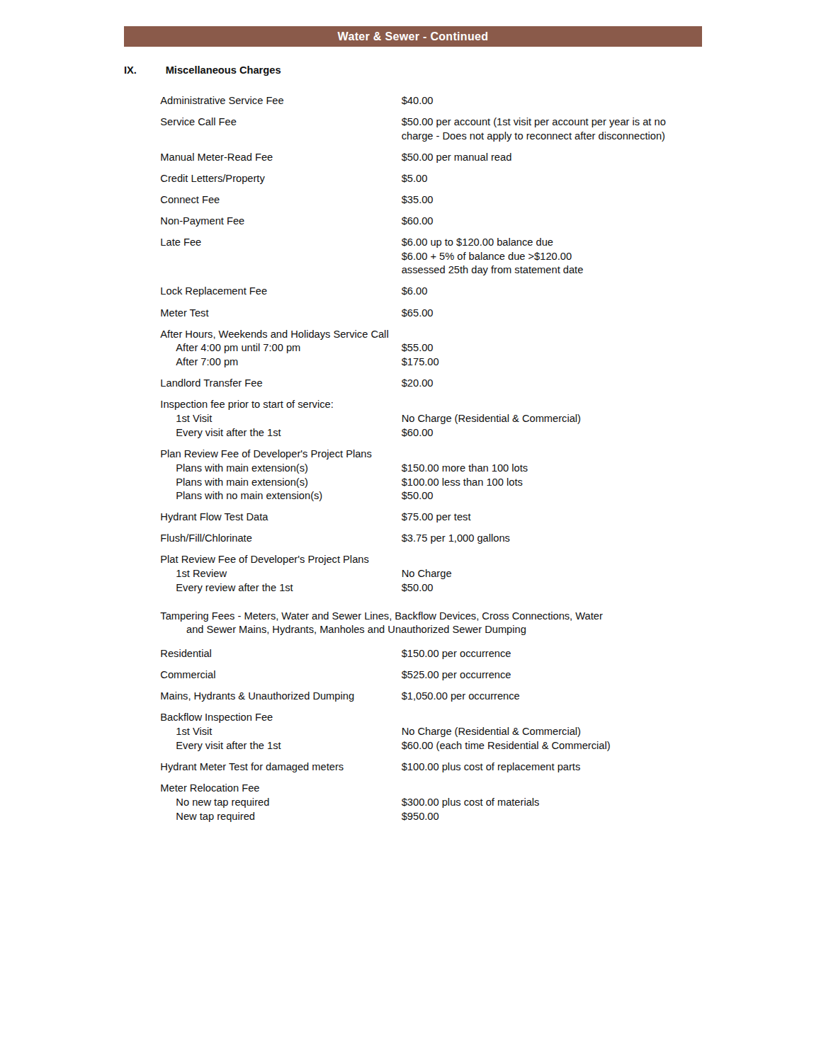Water & Sewer - Continued
IX. Miscellaneous Charges
| Administrative Service Fee | $40.00 |
| Service Call Fee | $50.00 per account (1st visit per account per year is at no charge - Does not apply to reconnect after disconnection) |
| Manual Meter-Read Fee | $50.00 per manual read |
| Credit Letters/Property | $5.00 |
| Connect Fee | $35.00 |
| Non-Payment Fee | $60.00 |
| Late Fee | $6.00 up to $120.00 balance due $6.00 + 5% of balance due >$120.00 assessed 25th day from statement date |
| Lock Replacement Fee | $6.00 |
| Meter Test | $65.00 |
| After Hours, Weekends and Holidays Service Call After 4:00 pm until 7:00 pm After 7:00 pm | $55.00 $175.00 |
| Landlord Transfer Fee | $20.00 |
| Inspection fee prior to start of service: 1st Visit Every visit after the 1st | No Charge (Residential & Commercial) $60.00 |
| Plan Review Fee of Developer's Project Plans Plans with main extension(s) Plans with main extension(s) Plans with no main extension(s) | $150.00 more than 100 lots $100.00 less than 100 lots $50.00 |
| Hydrant Flow Test Data | $75.00 per test |
| Flush/Fill/Chlorinate | $3.75 per 1,000 gallons |
| Plat Review Fee of Developer's Project Plans 1st Review Every review after the 1st | No Charge $50.00 |
Tampering Fees - Meters, Water and Sewer Lines, Backflow Devices, Cross Connections, Water and Sewer Mains, Hydrants, Manholes and Unauthorized Sewer Dumping
| Residential | $150.00 per occurrence |
| Commercial | $525.00 per occurrence |
| Mains, Hydrants & Unauthorized Dumping | $1,050.00 per occurrence |
| Backflow Inspection Fee 1st Visit Every visit after the 1st | No Charge (Residential & Commercial) $60.00 (each time Residential & Commercial) |
| Hydrant Meter Test for damaged meters | $100.00 plus cost of replacement parts |
| Meter Relocation Fee No new tap required New tap required | $300.00 plus cost of materials $950.00 |